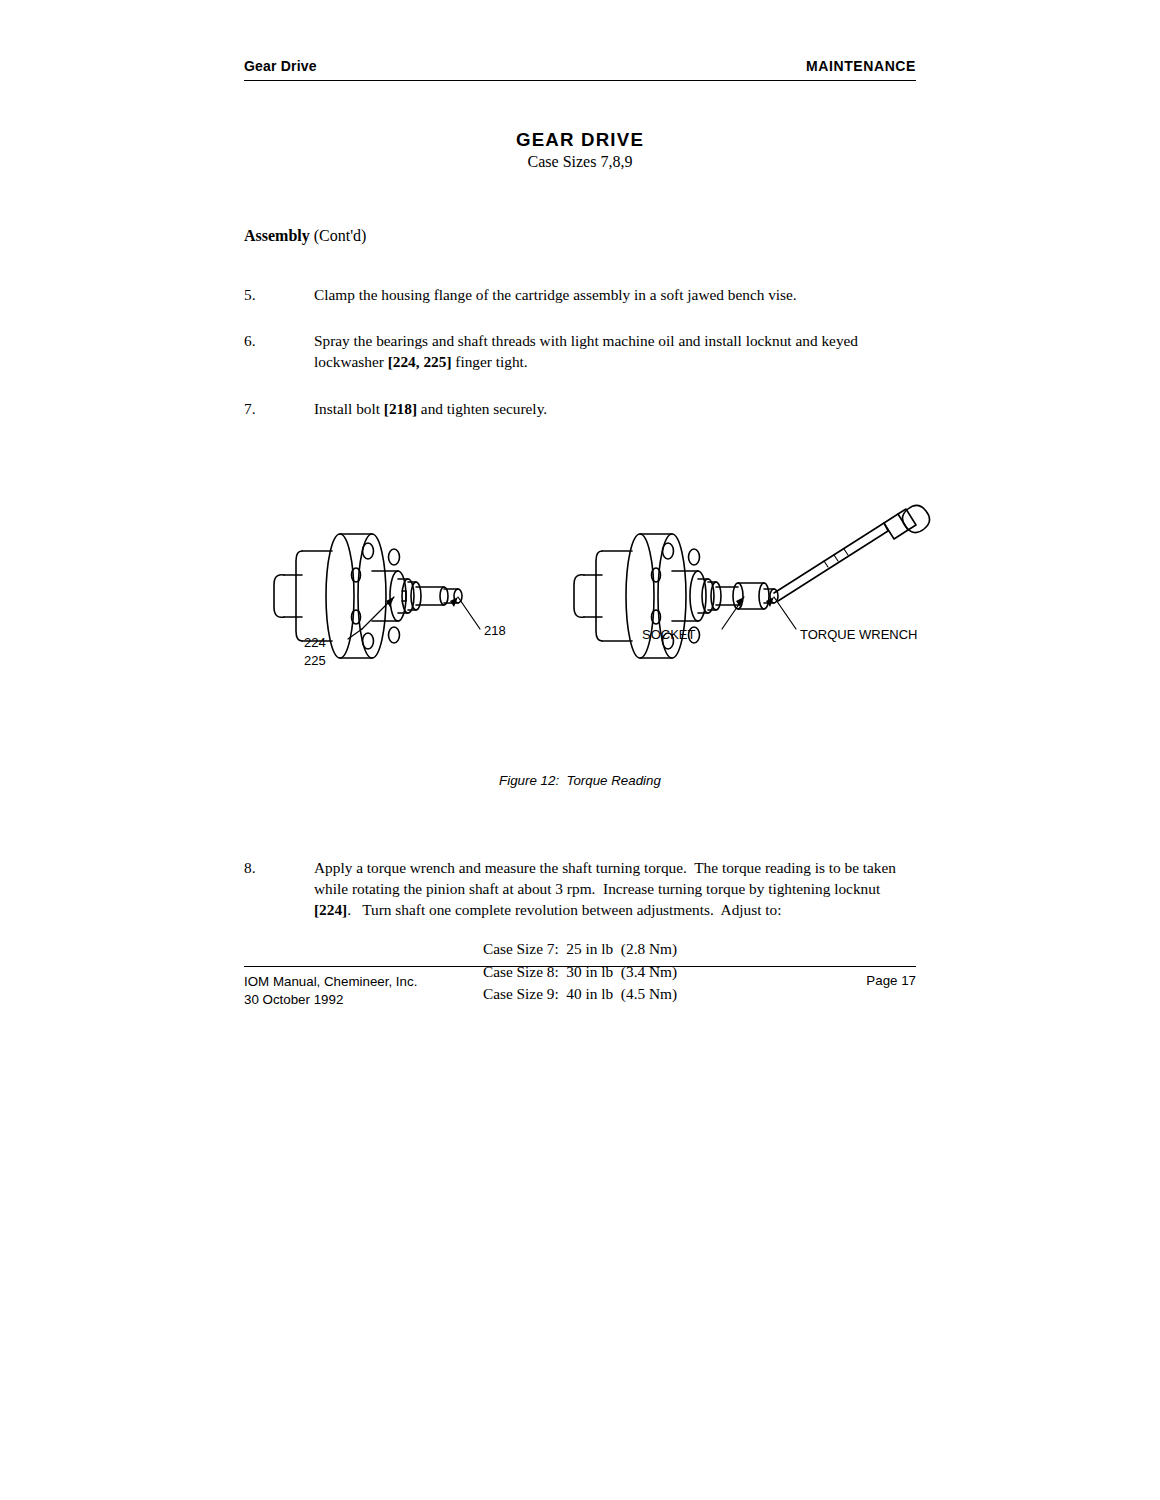Gear Drive
MAINTENANCE
GEAR DRIVE
Case Sizes 7,8,9
Assembly (Cont'd)
5. Clamp the housing flange of the cartridge assembly in a soft jawed bench vise.
6. Spray the bearings and shaft threads with light machine oil and install locknut and keyed lockwasher [224, 225] finger tight.
7. Install bolt [218] and tighten securely.
224 225 218 SOCKET TORQUE WRENCH
Figure 12: Torque Reading
8. Apply a torque wrench and measure the shaft turning torque. The torque reading is to be taken while rotating the pinion shaft at about 3 rpm. Increase turning torque by tightening locknut [224]. Turn shaft one complete revolution between adjustments. Adjust to:
| Case Size 7: 25 in lb (2.8 Nm) |
| Case Size 8: 30 in lb (3.4 Nm) |
| Case Size 9: 40 in lb (4.5 Nm) |
IOM Manual, Chemineer, Inc.
30 October 1992
Page 17